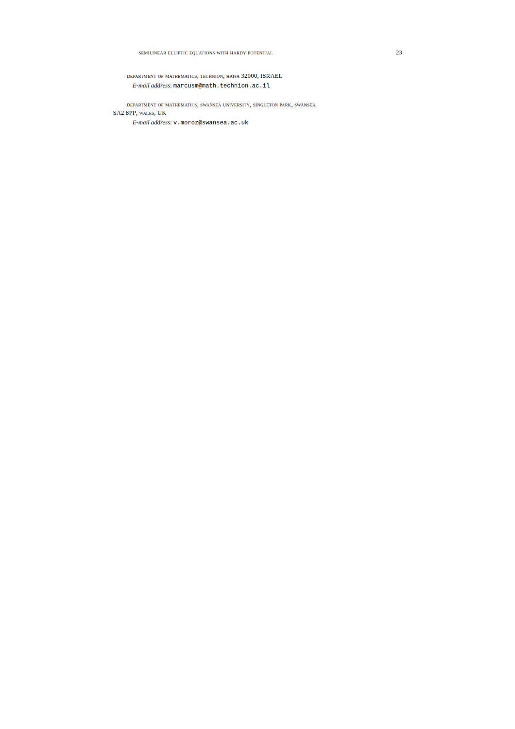Semilinear elliptic equations with Hardy potential 23
Department of Mathematics, Technion, Haifa 32000, ISRAEL
E-mail address: marcusm@math.technion.ac.il
Department of Mathematics, Swansea University, Singleton Park, Swansea SA2 8PP, Wales, UK
E-mail address: v.moroz@swansea.ac.uk